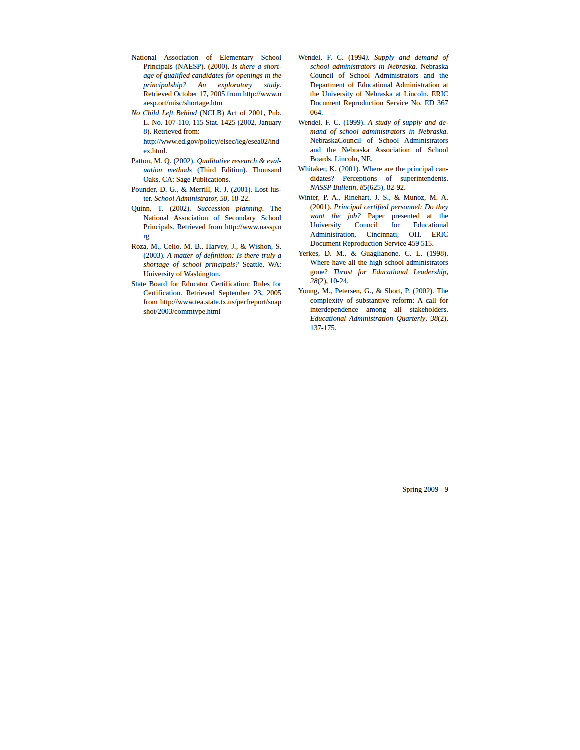National Association of Elementary School Principals (NAESP). (2000). Is there a shortage of qualified candidates for openings in the principalship? An exploratory study. Retrieved October 17, 2005 from http://www.naesp.ort/misc/shortage.htm
No Child Left Behind (NCLB) Act of 2001, Pub. L. No. 107-110, 115 Stat. 1425 (2002, January 8). Retrieved from:
http://www.ed.gov/policy/elsec/leg/esea02/index.html.
Patton, M. Q. (2002). Qualitative research & evaluation methods (Third Edition). Thousand Oaks, CA: Sage Publications.
Pounder, D. G., & Merrill, R. J. (2001). Lost luster. School Administrator, 58, 18-22.
Quinn, T. (2002). Succession planning. The National Association of Secondary School Principals. Retrieved from http://www.nassp.org
Roza, M., Celio, M. B., Harvey, J., & Wishon, S. (2003). A matter of definition: Is there truly a shortage of school principals? Seattle, WA: University of Washington.
State Board for Educator Certification: Rules for Certification. Retrieved September 23, 2005 from http://www.tea.state.tx.us/perfreport/snapshot/2003/commtype.html
Wendel, F. C. (1994). Supply and demand of school administrators in Nebraska. Nebraska Council of School Administrators and the Department of Educational Administration at the University of Nebraska at Lincoln. ERIC Document Reproduction Service No. ED 367 064.
Wendel, F. C. (1999). A study of supply and demand of school administrators in Nebraska. NebraskaCouncil of School Administrators and the Nebraska Association of School Boards. Lincoln, NE.
Whitaker, K. (2001). Where are the principal candidates? Perceptions of superintendents. NASSP Bulletin, 85(625), 82-92.
Winter, P. A., Rinehart, J. S., & Munoz, M. A. (2001). Principal certified personnel: Do they want the job? Paper presented at the University Council for Educational Administration, Cincinnati, OH. ERIC Document Reproduction Service 459 515.
Yerkes, D. M., & Guaglianone, C. L. (1998). Where have all the high school administrators gone? Thrust for Educational Leadership, 28(2), 10-24.
Young, M., Petersen, G., & Short, P. (2002). The complexity of substantive reform: A call for interdependence among all stakeholders. Educational Administration Quarterly, 38(2), 137-175.
Spring 2009 - 9